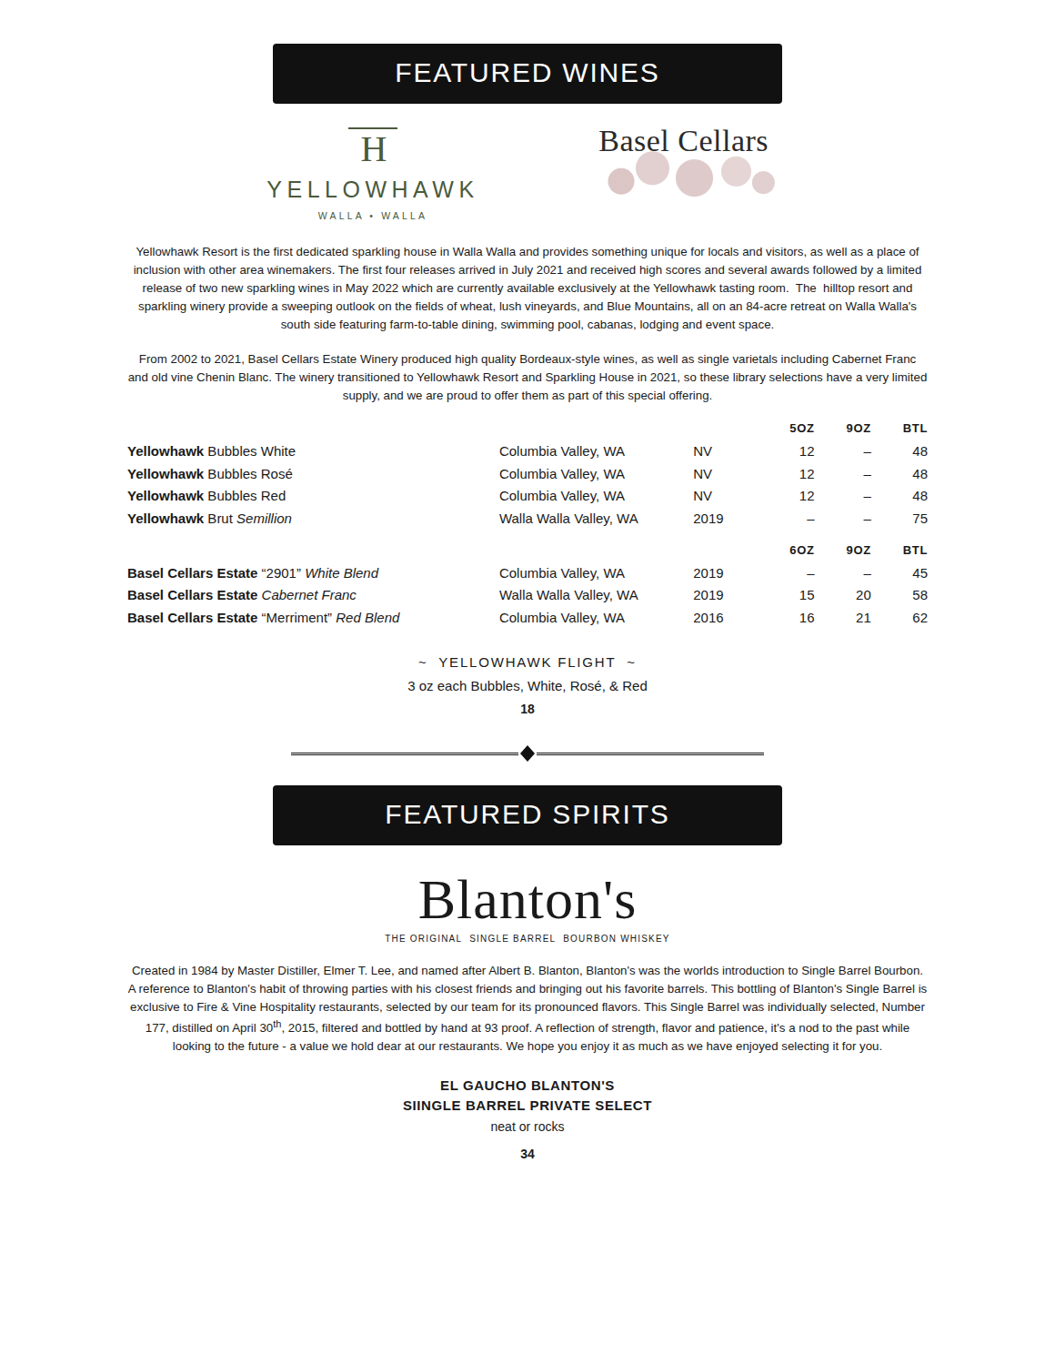FEATURED WINES
H
YELLOWHAWK
WALLA • WALLA
Basel Cellars
Yellowhawk Resort is the first dedicated sparkling house in Walla Walla and provides something unique for locals and visitors, as well as a place of inclusion with other area winemakers. The first four releases arrived in July 2021 and received high scores and several awards followed by a limited release of two new sparkling wines in May 2022 which are currently available exclusively at the Yellowhawk tasting room. The hilltop resort and sparkling winery provide a sweeping outlook on the fields of wheat, lush vineyards, and Blue Mountains, all on an 84-acre retreat on Walla Walla's south side featuring farm-to-table dining, swimming pool, cabanas, lodging and event space.
From 2002 to 2021, Basel Cellars Estate Winery produced high quality Bordeaux-style wines, as well as single varietals including Cabernet Franc and old vine Chenin Blanc. The winery transitioned to Yellowhawk Resort and Sparkling House in 2021, so these library selections have a very limited supply, and we are proud to offer them as part of this special offering.
| | | | 5OZ | 9OZ | BTL |
| Yellowhawk Bubbles White | Columbia Valley, WA | NV | 12 | – | 48 |
| Yellowhawk Bubbles Rosé | Columbia Valley, WA | NV | 12 | – | 48 |
| Yellowhawk Bubbles Red | Columbia Valley, WA | NV | 12 | – | 48 |
| Yellowhawk Brut Semillion | Walla Walla Valley, WA | 2019 | – | – | 75 |
| | | | 6OZ | 9OZ | BTL |
| Basel Cellars Estate “2901” White Blend | Columbia Valley, WA | 2019 | – | – | 45 |
| Basel Cellars Estate Cabernet Franc | Walla Walla Valley, WA | 2019 | 15 | 20 | 58 |
| Basel Cellars Estate “Merriment” Red Blend | Columbia Valley, WA | 2016 | 16 | 21 | 62 |
~ YELLOWHAWK FLIGHT ~
3 oz each Bubbles, White, Rosé, & Red
18
FEATURED SPIRITS
Blanton's
THE ORIGINAL SINGLE BARREL BOURBON WHISKEY
Created in 1984 by Master Distiller, Elmer T. Lee, and named after Albert B. Blanton, Blanton's was the worlds introduction to Single Barrel Bourbon. A reference to Blanton's habit of throwing parties with his closest friends and bringing out his favorite barrels. This bottling of Blanton's Single Barrel is exclusive to Fire & Vine Hospitality restaurants, selected by our team for its pronounced flavors. This Single Barrel was individually selected, Number 177, distilled on April 30th, 2015, filtered and bottled by hand at 93 proof. A reflection of strength, flavor and patience, it's a nod to the past while looking to the future - a value we hold dear at our restaurants. We hope you enjoy it as much as we have enjoyed selecting it for you.
EL GAUCHO BLANTON'S
SIINGLE BARREL PRIVATE SELECT
neat or rocks
34